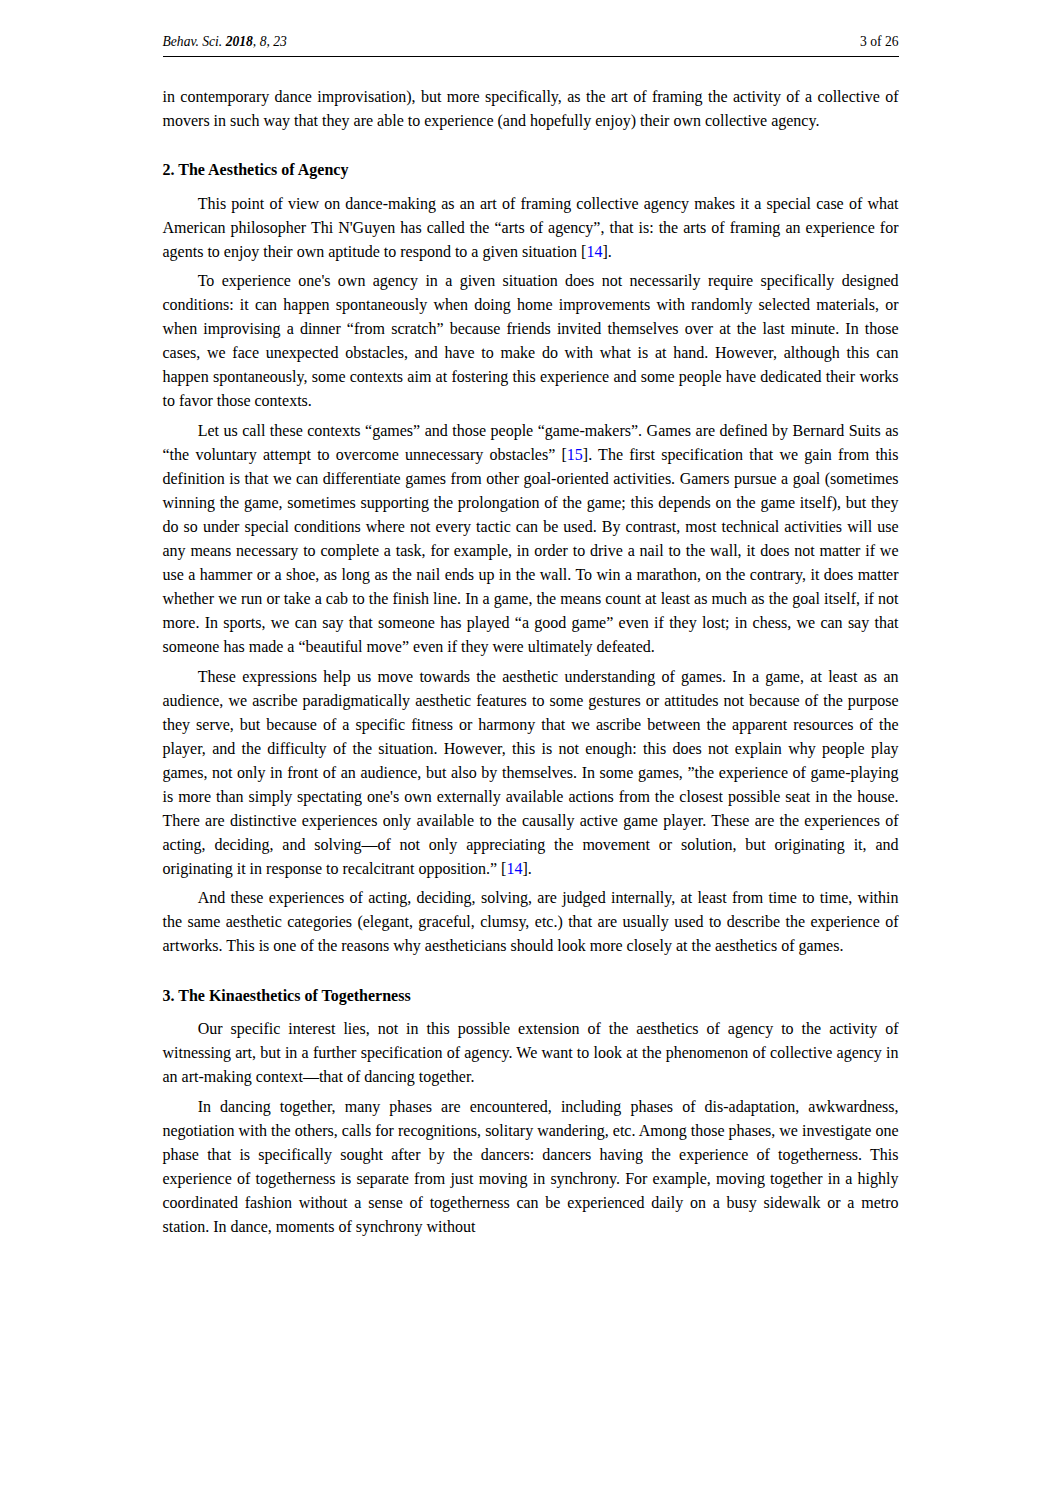Behav. Sci. 2018, 8, 23 3 of 26
in contemporary dance improvisation), but more specifically, as the art of framing the activity of a collective of movers in such way that they are able to experience (and hopefully enjoy) their own collective agency.
2. The Aesthetics of Agency
This point of view on dance-making as an art of framing collective agency makes it a special case of what American philosopher Thi N'Guyen has called the “arts of agency”, that is: the arts of framing an experience for agents to enjoy their own aptitude to respond to a given situation [14].
To experience one's own agency in a given situation does not necessarily require specifically designed conditions: it can happen spontaneously when doing home improvements with randomly selected materials, or when improvising a dinner “from scratch” because friends invited themselves over at the last minute. In those cases, we face unexpected obstacles, and have to make do with what is at hand. However, although this can happen spontaneously, some contexts aim at fostering this experience and some people have dedicated their works to favor those contexts.
Let us call these contexts “games” and those people “game-makers”. Games are defined by Bernard Suits as “the voluntary attempt to overcome unnecessary obstacles” [15]. The first specification that we gain from this definition is that we can differentiate games from other goal-oriented activities. Gamers pursue a goal (sometimes winning the game, sometimes supporting the prolongation of the game; this depends on the game itself), but they do so under special conditions where not every tactic can be used. By contrast, most technical activities will use any means necessary to complete a task, for example, in order to drive a nail to the wall, it does not matter if we use a hammer or a shoe, as long as the nail ends up in the wall. To win a marathon, on the contrary, it does matter whether we run or take a cab to the finish line. In a game, the means count at least as much as the goal itself, if not more. In sports, we can say that someone has played “a good game” even if they lost; in chess, we can say that someone has made a “beautiful move” even if they were ultimately defeated.
These expressions help us move towards the aesthetic understanding of games. In a game, at least as an audience, we ascribe paradigmatically aesthetic features to some gestures or attitudes not because of the purpose they serve, but because of a specific fitness or harmony that we ascribe between the apparent resources of the player, and the difficulty of the situation. However, this is not enough: this does not explain why people play games, not only in front of an audience, but also by themselves. In some games, ”the experience of game-playing is more than simply spectating one's own externally available actions from the closest possible seat in the house. There are distinctive experiences only available to the causally active game player. These are the experiences of acting, deciding, and solving—of not only appreciating the movement or solution, but originating it, and originating it in response to recalcitrant opposition.” [14].
And these experiences of acting, deciding, solving, are judged internally, at least from time to time, within the same aesthetic categories (elegant, graceful, clumsy, etc.) that are usually used to describe the experience of artworks. This is one of the reasons why aestheticians should look more closely at the aesthetics of games.
3. The Kinaesthetics of Togetherness
Our specific interest lies, not in this possible extension of the aesthetics of agency to the activity of witnessing art, but in a further specification of agency. We want to look at the phenomenon of collective agency in an art-making context—that of dancing together.
In dancing together, many phases are encountered, including phases of dis-adaptation, awkwardness, negotiation with the others, calls for recognitions, solitary wandering, etc. Among those phases, we investigate one phase that is specifically sought after by the dancers: dancers having the experience of togetherness. This experience of togetherness is separate from just moving in synchrony. For example, moving together in a highly coordinated fashion without a sense of togetherness can be experienced daily on a busy sidewalk or a metro station. In dance, moments of synchrony without